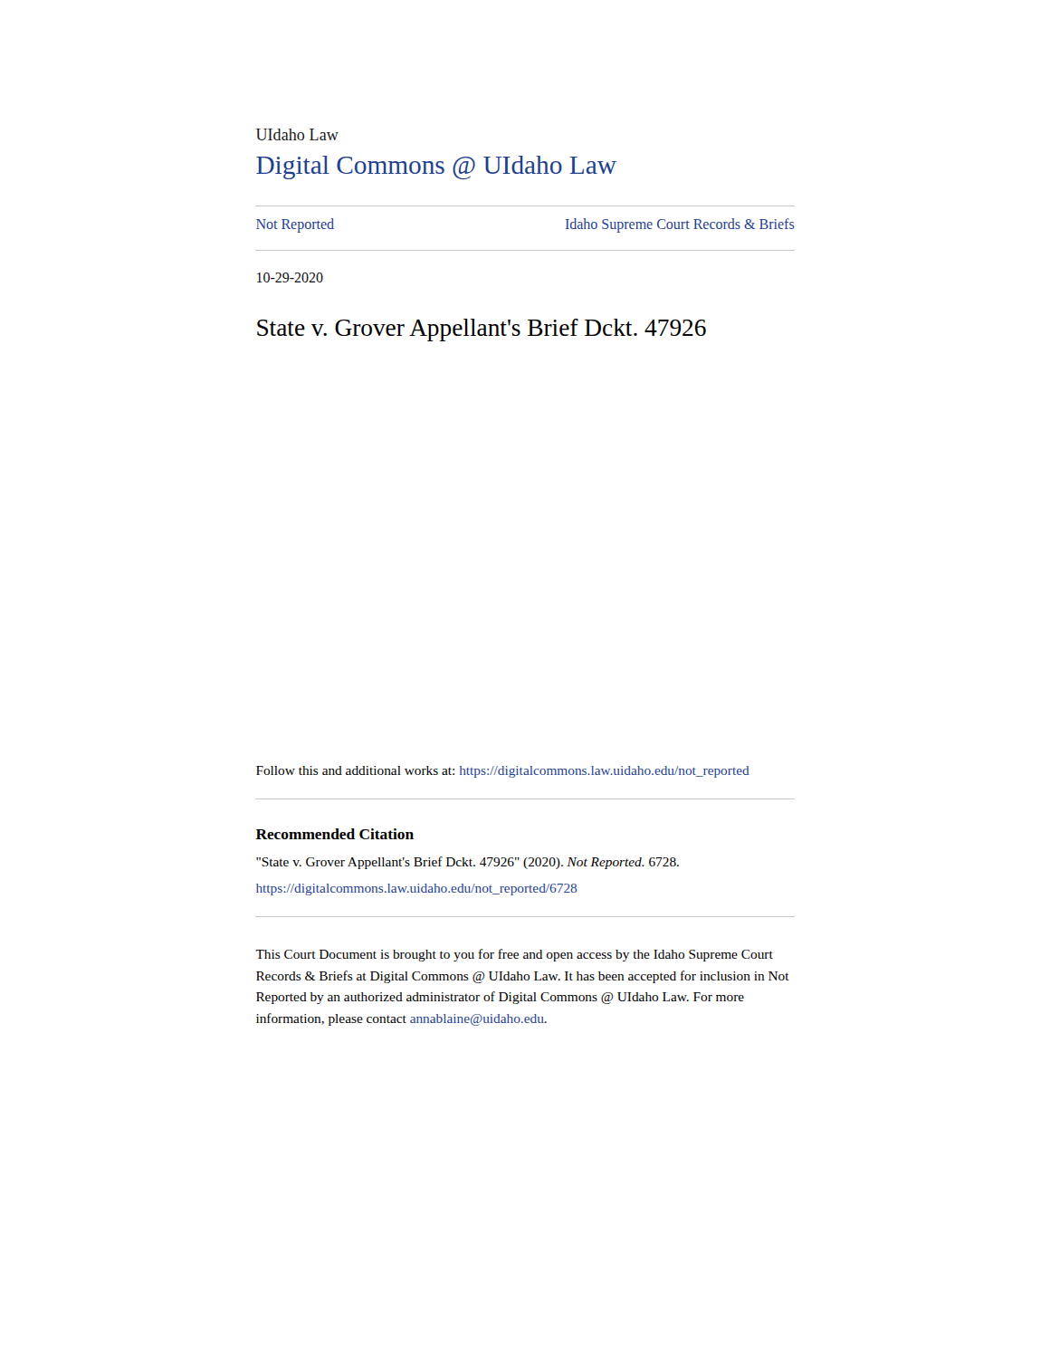UIdaho Law
Digital Commons @ UIdaho Law
Not Reported
Idaho Supreme Court Records & Briefs
10-29-2020
State v. Grover Appellant's Brief Dckt. 47926
Follow this and additional works at: https://digitalcommons.law.uidaho.edu/not_reported
Recommended Citation
"State v. Grover Appellant's Brief Dckt. 47926" (2020). Not Reported. 6728.
https://digitalcommons.law.uidaho.edu/not_reported/6728
This Court Document is brought to you for free and open access by the Idaho Supreme Court Records & Briefs at Digital Commons @ UIdaho Law. It has been accepted for inclusion in Not Reported by an authorized administrator of Digital Commons @ UIdaho Law. For more information, please contact annablaine@uidaho.edu.